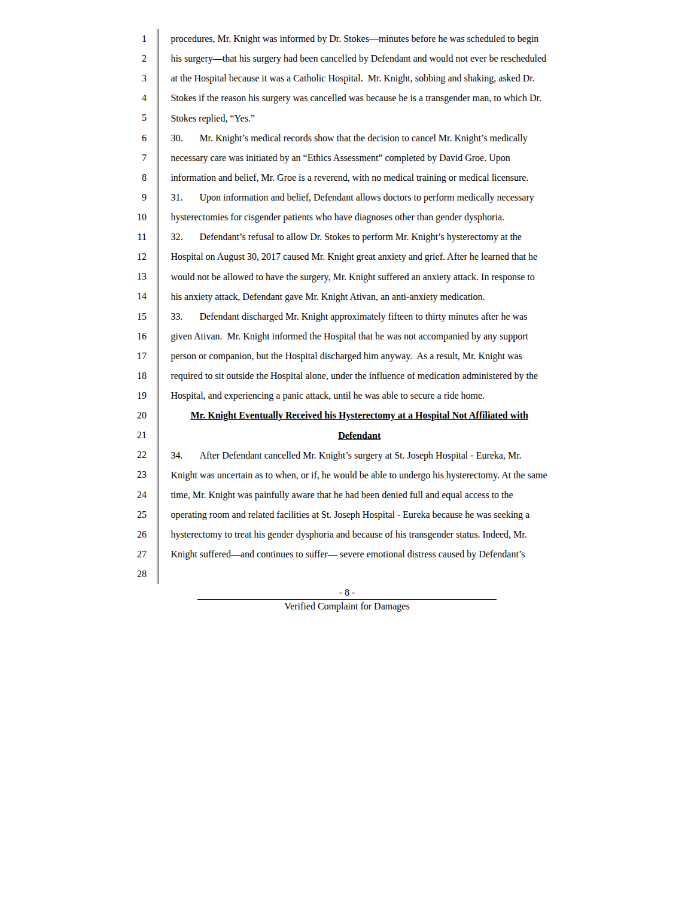1
2
3
4
5
6
7
8
9
10
11
12
13
14
15
16
17
18
19
20
21
22
23
24
25
26
27
28
procedures, Mr. Knight was informed by Dr. Stokes—minutes before he was scheduled to begin his surgery—that his surgery had been cancelled by Defendant and would not ever be rescheduled at the Hospital because it was a Catholic Hospital. Mr. Knight, sobbing and shaking, asked Dr. Stokes if the reason his surgery was cancelled was because he is a transgender man, to which Dr. Stokes replied, “Yes.”
30. Mr. Knight’s medical records show that the decision to cancel Mr. Knight’s medically necessary care was initiated by an “Ethics Assessment” completed by David Groe. Upon information and belief, Mr. Groe is a reverend, with no medical training or medical licensure.
31. Upon information and belief, Defendant allows doctors to perform medically necessary hysterectomies for cisgender patients who have diagnoses other than gender dysphoria.
32. Defendant’s refusal to allow Dr. Stokes to perform Mr. Knight’s hysterectomy at the Hospital on August 30, 2017 caused Mr. Knight great anxiety and grief. After he learned that he would not be allowed to have the surgery, Mr. Knight suffered an anxiety attack. In response to his anxiety attack, Defendant gave Mr. Knight Ativan, an anti-anxiety medication.
33. Defendant discharged Mr. Knight approximately fifteen to thirty minutes after he was given Ativan. Mr. Knight informed the Hospital that he was not accompanied by any support person or companion, but the Hospital discharged him anyway. As a result, Mr. Knight was required to sit outside the Hospital alone, under the influence of medication administered by the Hospital, and experiencing a panic attack, until he was able to secure a ride home.
Mr. Knight Eventually Received his Hysterectomy at a Hospital Not Affiliated with
Defendant
34. After Defendant cancelled Mr. Knight’s surgery at St. Joseph Hospital - Eureka, Mr. Knight was uncertain as to when, or if, he would be able to undergo his hysterectomy. At the same time, Mr. Knight was painfully aware that he had been denied full and equal access to the operating room and related facilities at St. Joseph Hospital - Eureka because he was seeking a hysterectomy to treat his gender dysphoria and because of his transgender status. Indeed, Mr. Knight suffered—and continues to suffer— severe emotional distress caused by Defendant’s
- 8 -
Verified Complaint for Damages